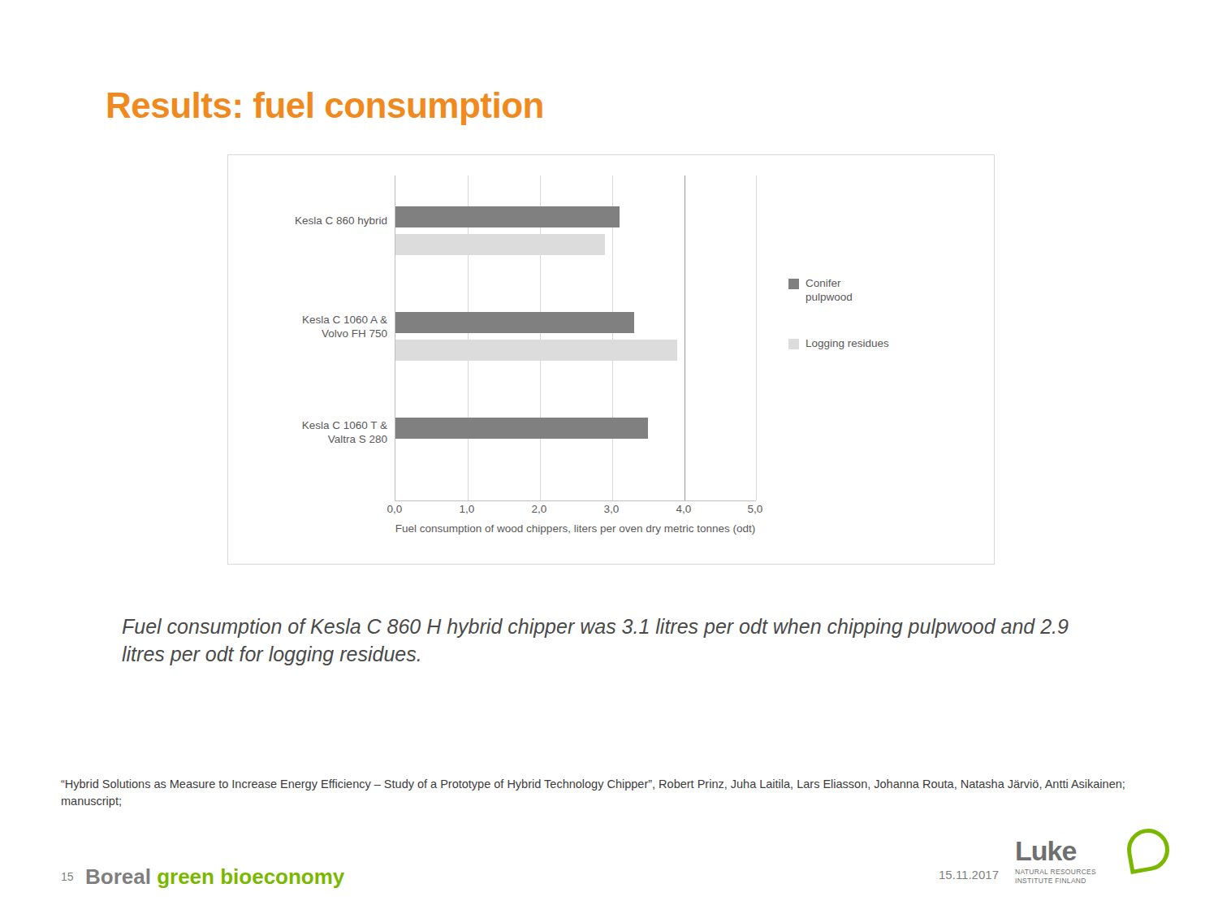Results: fuel consumption
Kesla C 860 hybrid
Kesla C 1060 A &
Volvo FH 750
Kesla C 1060 T &
Valtra S 280
0,0
1,0
2,0
3,0
4,0
5,0
Fuel consumption of wood chippers, liters per oven dry metric tonnes (odt)
Conifer
pulpwood
Logging residues
Fuel consumption of Kesla C 860 H hybrid chipper was 3.1 litres per odt when chipping pulpwood and 2.9 litres per odt for logging residues.
“Hybrid Solutions as Measure to Increase Energy Efficiency – Study of a Prototype of Hybrid Technology Chipper”, Robert Prinz, Juha Laitila, Lars Eliasson, Johanna Routa, Natasha Järviö, Antti Asikainen; manuscript;
15
Boreal green bioeconomy
15.11.2017
Luke
NATURAL RESOURCES
INSTITUTE FINLAND